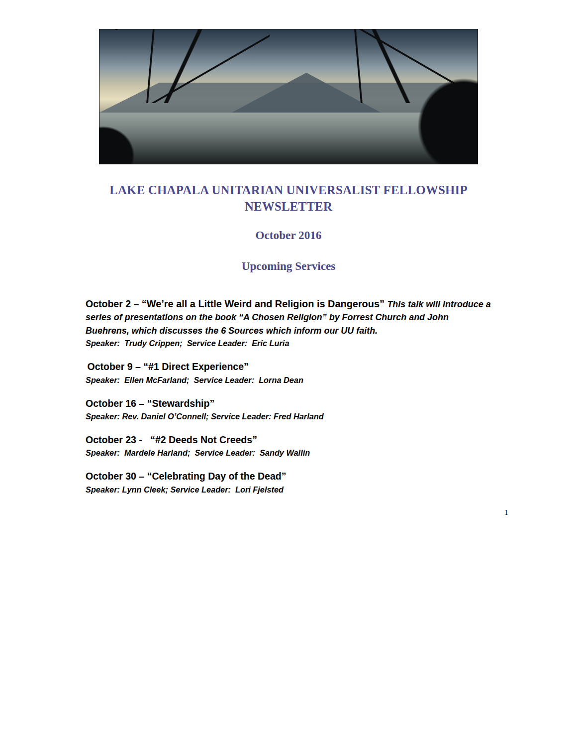LAKE CHAPALA UNITARIAN UNIVERSALIST FELLOWSHIP
NEWSLETTER
October 2016
Upcoming Services
October 2 – “We’re all a Little Weird and Religion is Dangerous” This talk will introduce a series of presentations on the book “A Chosen Religion” by Forrest Church and John Buehrens, which discusses the 6 Sources which inform our UU faith.
Speaker: Trudy Crippen; Service Leader: Eric Luria
October 9 – “#1 Direct Experience”
Speaker: Ellen McFarland; Service Leader: Lorna Dean
October 16 – “Stewardship”
Speaker: Rev. Daniel O’Connell; Service Leader: Fred Harland
October 23 - “#2 Deeds Not Creeds”
Speaker: Mardele Harland; Service Leader: Sandy Wallin
October 30 – “Celebrating Day of the Dead”
Speaker: Lynn Cleek; Service Leader: Lori Fjelsted
1